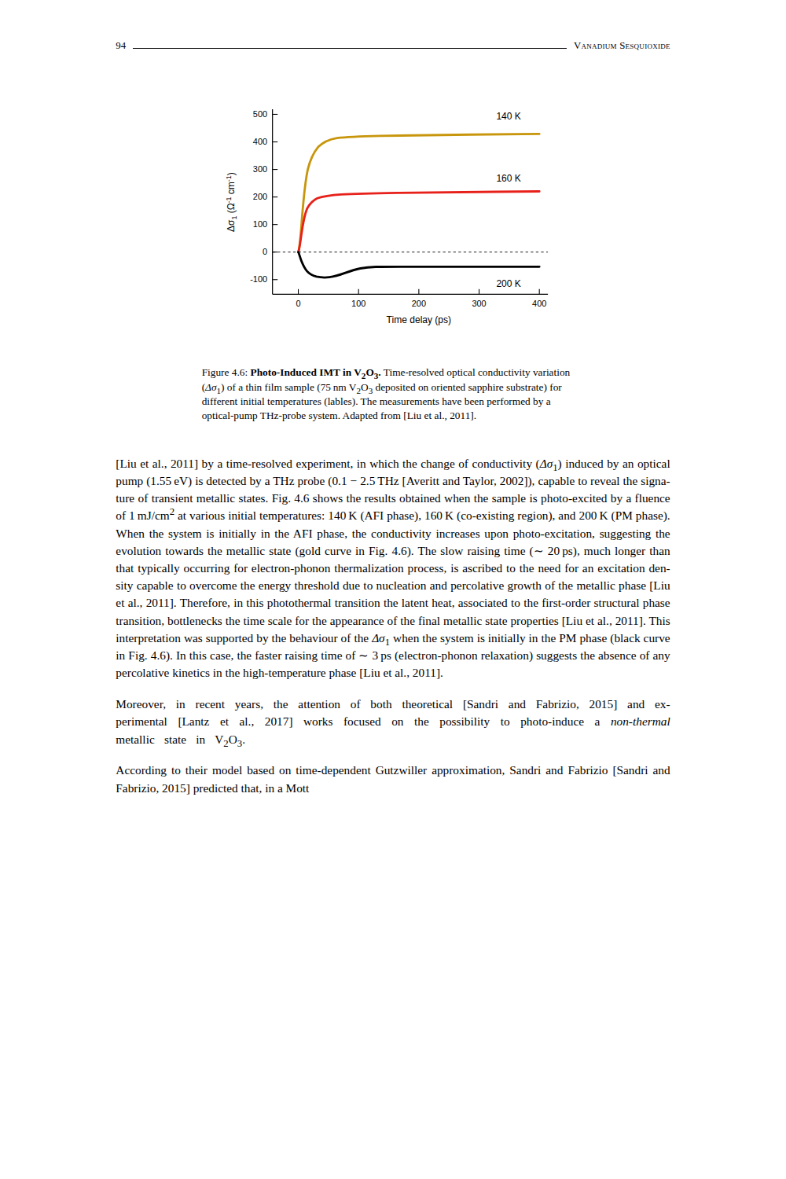94 Vanadium Sesquioxide
500 400 300 200 100 0 -100 0 100 200 300 400 Time delay (ps) Δσ1 (Ω-1 cm-1) 140 K 160 K 200 K
Figure 4.6: Photo-Induced IMT in V2O3. Time-resolved optical conductivity variation (Δσ1) of a thin film sample (75 nm V2O3 deposited on oriented sapphire substrate) for different initial temperatures (lables). The measurements have been performed by a optical-pump THz-probe system. Adapted from [Liu et al., 2011].
[Liu et al., 2011] by a time-resolved experiment, in which the change of conductivity (Δσ1) induced by an optical pump (1.55 eV) is detected by a THz probe (0.1 − 2.5 THz [Averitt and Taylor, 2002]), capable to reveal the signature of transient metallic states. Fig. 4.6 shows the results obtained when the sample is photo-excited by a fluence of 1 mJ/cm2 at various initial temperatures: 140 K (AFI phase), 160 K (co-existing region), and 200 K (PM phase). When the system is initially in the AFI phase, the conductivity increases upon photo-excitation, suggesting the evolution towards the metallic state (gold curve in Fig. 4.6). The slow raising time (∼ 20 ps), much longer than that typically occurring for electron-phonon thermalization process, is ascribed to the need for an excitation density capable to overcome the energy threshold due to nucleation and percolative growth of the metallic phase [Liu et al., 2011]. Therefore, in this photothermal transition the latent heat, associated to the first-order structural phase transition, bottlenecks the time scale for the appearance of the final metallic state properties [Liu et al., 2011]. This interpretation was supported by the behaviour of the Δσ1 when the system is initially in the PM phase (black curve in Fig. 4.6). In this case, the faster raising time of ∼ 3 ps (electron-phonon relaxation) suggests the absence of any percolative kinetics in the high-temperature phase [Liu et al., 2011].
Moreover, in recent years, the attention of both theoretical [Sandri and Fabrizio, 2015] and experimental [Lantz et al., 2017] works focused on the possibility to photo-induce a non-thermal metallic state in V2O3.
According to their model based on time-dependent Gutzwiller approximation, Sandri and Fabrizio [Sandri and Fabrizio, 2015] predicted that, in a Mott